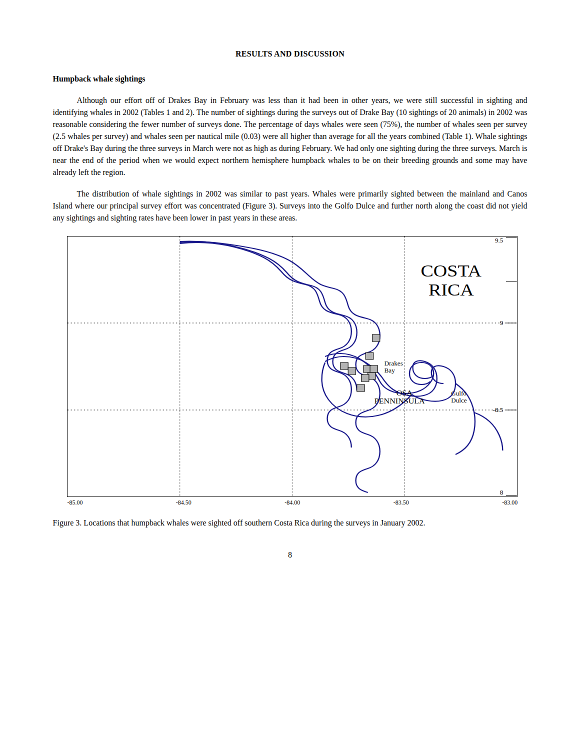RESULTS AND DISCUSSION
Humpback whale sightings
Although our effort off of Drakes Bay in February was less than it had been in other years, we were still successful in sighting and identifying whales in 2002 (Tables 1 and 2). The number of sightings during the surveys out of Drake Bay (10 sightings of 20 animals) in 2002 was reasonable considering the fewer number of surveys done. The percentage of days whales were seen (75%), the number of whales seen per survey (2.5 whales per survey) and whales seen per nautical mile (0.03) were all higher than average for all the years combined (Table 1). Whale sightings off Drake's Bay during the three surveys in March were not as high as during February. We had only one sighting during the three surveys. March is near the end of the period when we would expect northern hemisphere humpback whales to be on their breeding grounds and some may have already left the region.
The distribution of whale sightings in 2002 was similar to past years. Whales were primarily sighted between the mainland and Canos Island where our principal survey effort was concentrated (Figure 3). Surveys into the Golfo Dulce and further north along the coast did not yield any sightings and sighting rates have been lower in past years in these areas.
9.5 9 -8.5 8 COSTA RICA Drakes Bay OSA PENNINSULA Gulfo Dulce
-85.00 -84.50 -84.00 -83.50 -83.00
Figure 3. Locations that humpback whales were sighted off southern Costa Rica during the surveys in January 2002.
8